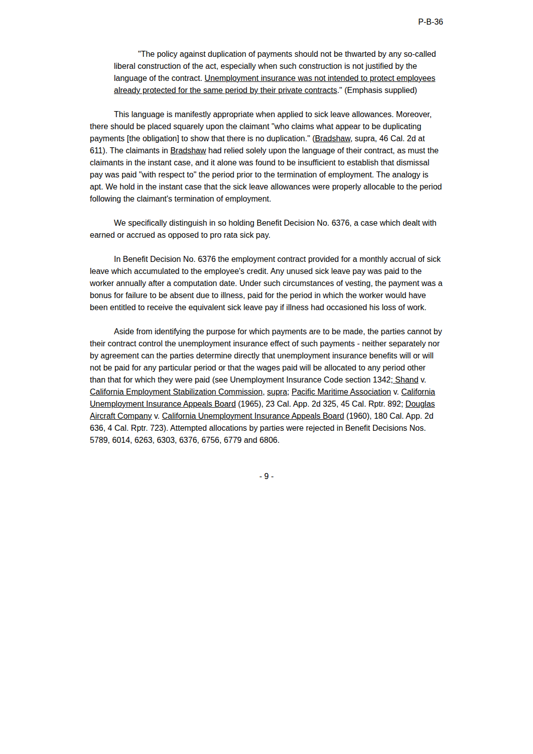P-B-36
"The policy against duplication of payments should not be thwarted by any so-called liberal construction of the act, especially when such construction is not justified by the language of the contract. Unemployment insurance was not intended to protect employees already protected for the same period by their private contracts." (Emphasis supplied)
This language is manifestly appropriate when applied to sick leave allowances. Moreover, there should be placed squarely upon the claimant "who claims what appear to be duplicating payments [the obligation] to show that there is no duplication." (Bradshaw, supra, 46 Cal. 2d at 611). The claimants in Bradshaw had relied solely upon the language of their contract, as must the claimants in the instant case, and it alone was found to be insufficient to establish that dismissal pay was paid "with respect to" the period prior to the termination of employment. The analogy is apt. We hold in the instant case that the sick leave allowances were properly allocable to the period following the claimant's termination of employment.
We specifically distinguish in so holding Benefit Decision No. 6376, a case which dealt with earned or accrued as opposed to pro rata sick pay.
In Benefit Decision No. 6376 the employment contract provided for a monthly accrual of sick leave which accumulated to the employee's credit. Any unused sick leave pay was paid to the worker annually after a computation date. Under such circumstances of vesting, the payment was a bonus for failure to be absent due to illness, paid for the period in which the worker would have been entitled to receive the equivalent sick leave pay if illness had occasioned his loss of work.
Aside from identifying the purpose for which payments are to be made, the parties cannot by their contract control the unemployment insurance effect of such payments - neither separately nor by agreement can the parties determine directly that unemployment insurance benefits will or will not be paid for any particular period or that the wages paid will be allocated to any period other than that for which they were paid (see Unemployment Insurance Code section 1342; Shand v. California Employment Stabilization Commission, supra; Pacific Maritime Association v. California Unemployment Insurance Appeals Board (1965), 23 Cal. App. 2d 325, 45 Cal. Rptr. 892; Douglas Aircraft Company v. California Unemployment Insurance Appeals Board (1960), 180 Cal. App. 2d 636, 4 Cal. Rptr. 723). Attempted allocations by parties were rejected in Benefit Decisions Nos. 5789, 6014, 6263, 6303, 6376, 6756, 6779 and 6806.
- 9 -